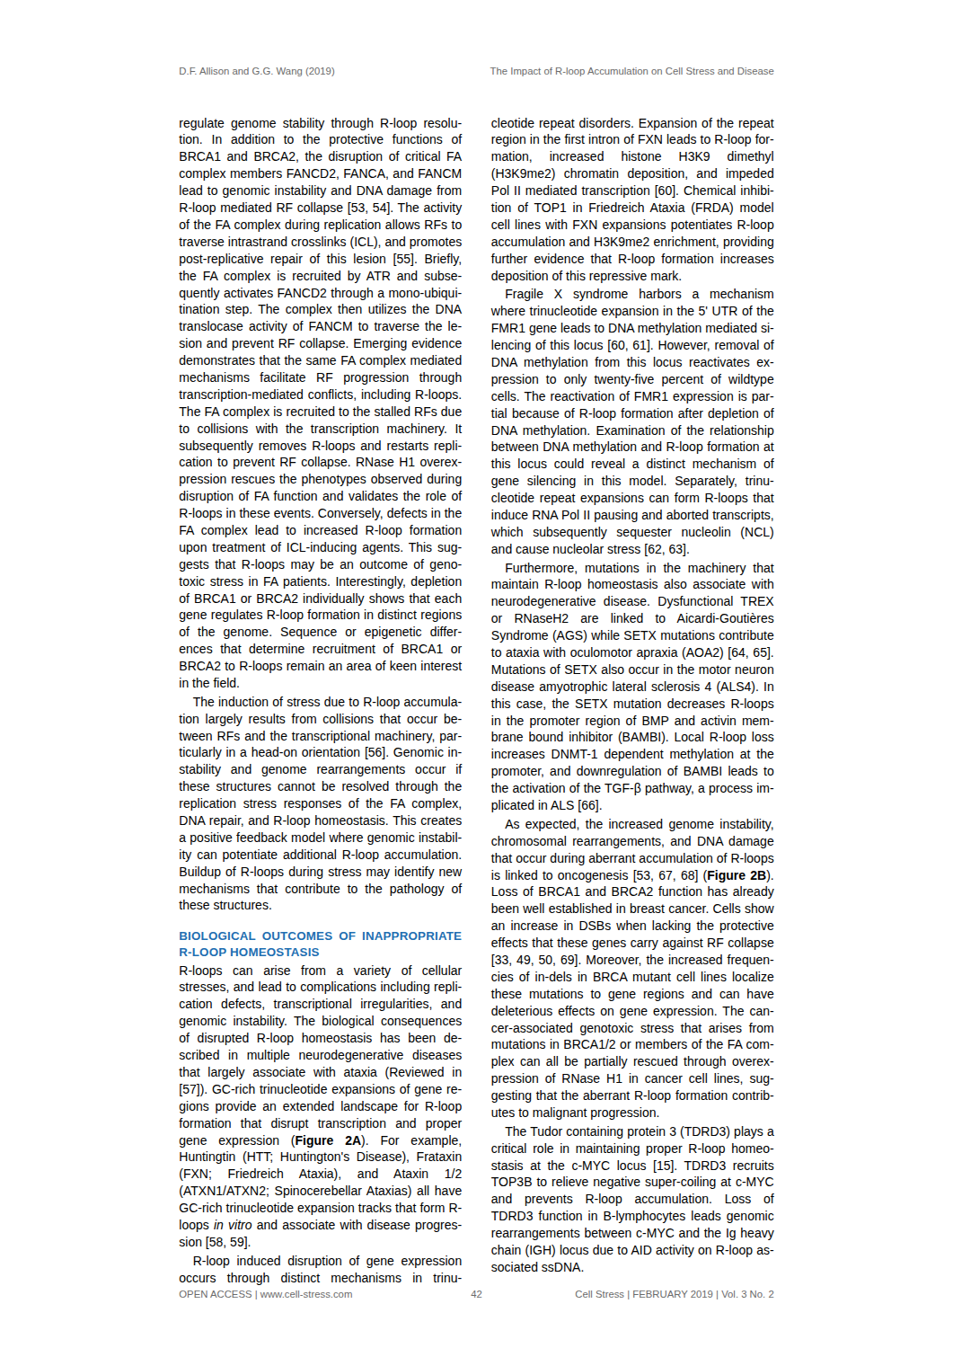D.F. Allison and G.G. Wang (2019)
The Impact of R-loop Accumulation on Cell Stress and Disease
regulate genome stability through R-loop resolution. In addition to the protective functions of BRCA1 and BRCA2, the disruption of critical FA complex members FANCD2, FANCA, and FANCM lead to genomic instability and DNA damage from R-loop mediated RF collapse [53, 54]. The activity of the FA complex during replication allows RFs to traverse intrastrand crosslinks (ICL), and promotes post-replicative repair of this lesion [55]. Briefly, the FA complex is recruited by ATR and subsequently activates FANCD2 through a mono-ubiquitination step. The complex then utilizes the DNA translocase activity of FANCM to traverse the lesion and prevent RF collapse. Emerging evidence demonstrates that the same FA complex mediated mechanisms facilitate RF progression through transcription-mediated conflicts, including R-loops. The FA complex is recruited to the stalled RFs due to collisions with the transcription machinery. It subsequently removes R-loops and restarts replication to prevent RF collapse. RNase H1 overexpression rescues the phenotypes observed during disruption of FA function and validates the role of R-loops in these events. Conversely, defects in the FA complex lead to increased R-loop formation upon treatment of ICL-inducing agents. This suggests that R-loops may be an outcome of genotoxic stress in FA patients. Interestingly, depletion of BRCA1 or BRCA2 individually shows that each gene regulates R-loop formation in distinct regions of the genome. Sequence or epigenetic differences that determine recruitment of BRCA1 or BRCA2 to R-loops remain an area of keen interest in the field.
The induction of stress due to R-loop accumulation largely results from collisions that occur between RFs and the transcriptional machinery, particularly in a head-on orientation [56]. Genomic instability and genome rearrangements occur if these structures cannot be resolved through the replication stress responses of the FA complex, DNA repair, and R-loop homeostasis. This creates a positive feedback model where genomic instability can potentiate additional R-loop accumulation. Buildup of R-loops during stress may identify new mechanisms that contribute to the pathology of these structures.
Biological outcomes of inappropriate R-loop homeostasis
R-loops can arise from a variety of cellular stresses, and lead to complications including replication defects, transcriptional irregularities, and genomic instability. The biological consequences of disrupted R-loop homeostasis has been described in multiple neurodegenerative diseases that largely associate with ataxia (Reviewed in [57]). GC-rich trinucleotide expansions of gene regions provide an extended landscape for R-loop formation that disrupt transcription and proper gene expression (Figure 2A). For example, Huntingtin (HTT; Huntington's Disease), Frataxin (FXN; Friedreich Ataxia), and Ataxin 1/2 (ATXN1/ATXN2; Spinocerebellar Ataxias) all have GC-rich trinucleotide expansion tracks that form R-loops in vitro and associate with disease progression [58, 59].
R-loop induced disruption of gene expression occurs through distinct mechanisms in trinucleotide repeat disorders. Expansion of the repeat region in the first intron of FXN leads to R-loop formation, increased histone H3K9 dimethyl (H3K9me2) chromatin deposition, and impeded Pol II mediated transcription [60]. Chemical inhibition of TOP1 in Friedreich Ataxia (FRDA) model cell lines with FXN expansions potentiates R-loop accumulation and H3K9me2 enrichment, providing further evidence that R-loop formation increases deposition of this repressive mark.
Fragile X syndrome harbors a mechanism where trinucleotide expansion in the 5' UTR of the FMR1 gene leads to DNA methylation mediated silencing of this locus [60, 61]. However, removal of DNA methylation from this locus reactivates expression to only twenty-five percent of wildtype cells. The reactivation of FMR1 expression is partial because of R-loop formation after depletion of DNA methylation. Examination of the relationship between DNA methylation and R-loop formation at this locus could reveal a distinct mechanism of gene silencing in this model. Separately, trinucleotide repeat expansions can form R-loops that induce RNA Pol II pausing and aborted transcripts, which subsequently sequester nucleolin (NCL) and cause nucleolar stress [62, 63].
Furthermore, mutations in the machinery that maintain R-loop homeostasis also associate with neurodegenerative disease. Dysfunctional TREX or RNaseH2 are linked to Aicardi-Goutières Syndrome (AGS) while SETX mutations contribute to ataxia with oculomotor apraxia (AOA2) [64, 65]. Mutations of SETX also occur in the motor neuron disease amyotrophic lateral sclerosis 4 (ALS4). In this case, the SETX mutation decreases R-loops in the promoter region of BMP and activin membrane bound inhibitor (BAMBI). Local R-loop loss increases DNMT-1 dependent methylation at the promoter, and downregulation of BAMBI leads to the activation of the TGF-β pathway, a process implicated in ALS [66].
As expected, the increased genome instability, chromosomal rearrangements, and DNA damage that occur during aberrant accumulation of R-loops is linked to oncogenesis [53, 67, 68] (Figure 2B). Loss of BRCA1 and BRCA2 function has already been well established in breast cancer. Cells show an increase in DSBs when lacking the protective effects that these genes carry against RF collapse [33, 49, 50, 69]. Moreover, the increased frequencies of in-dels in BRCA mutant cell lines localize these mutations to gene regions and can have deleterious effects on gene expression. The cancer-associated genotoxic stress that arises from mutations in BRCA1/2 or members of the FA complex can all be partially rescued through overexpression of RNase H1 in cancer cell lines, suggesting that the aberrant R-loop formation contributes to malignant progression.
The Tudor containing protein 3 (TDRD3) plays a critical role in maintaining proper R-loop homeostasis at the c-MYC locus [15]. TDRD3 recruits TOP3B to relieve negative super-coiling at c-MYC and prevents R-loop accumulation. Loss of TDRD3 function in B-lymphocytes leads genomic rearrangements between c-MYC and the Ig heavy chain (IGH) locus due to AID activity on R-loop associated ssDNA.
OPEN ACCESS | www.cell-stress.com
42
Cell Stress | FEBRUARY 2019 | Vol. 3 No. 2